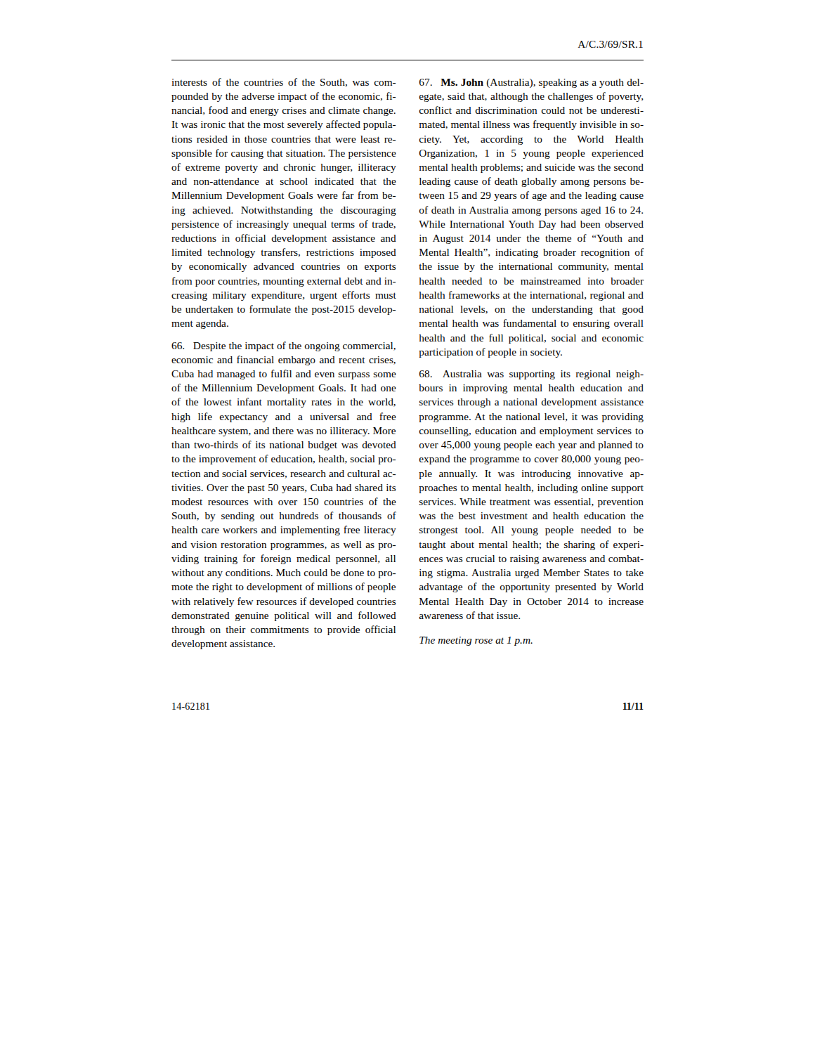A/C.3/69/SR.1
interests of the countries of the South, was compounded by the adverse impact of the economic, financial, food and energy crises and climate change. It was ironic that the most severely affected populations resided in those countries that were least responsible for causing that situation. The persistence of extreme poverty and chronic hunger, illiteracy and non-attendance at school indicated that the Millennium Development Goals were far from being achieved. Notwithstanding the discouraging persistence of increasingly unequal terms of trade, reductions in official development assistance and limited technology transfers, restrictions imposed by economically advanced countries on exports from poor countries, mounting external debt and increasing military expenditure, urgent efforts must be undertaken to formulate the post-2015 development agenda.
66. Despite the impact of the ongoing commercial, economic and financial embargo and recent crises, Cuba had managed to fulfil and even surpass some of the Millennium Development Goals. It had one of the lowest infant mortality rates in the world, high life expectancy and a universal and free healthcare system, and there was no illiteracy. More than two-thirds of its national budget was devoted to the improvement of education, health, social protection and social services, research and cultural activities. Over the past 50 years, Cuba had shared its modest resources with over 150 countries of the South, by sending out hundreds of thousands of health care workers and implementing free literacy and vision restoration programmes, as well as providing training for foreign medical personnel, all without any conditions. Much could be done to promote the right to development of millions of people with relatively few resources if developed countries demonstrated genuine political will and followed through on their commitments to provide official development assistance.
67. Ms. John (Australia), speaking as a youth delegate, said that, although the challenges of poverty, conflict and discrimination could not be underestimated, mental illness was frequently invisible in society. Yet, according to the World Health Organization, 1 in 5 young people experienced mental health problems; and suicide was the second leading cause of death globally among persons between 15 and 29 years of age and the leading cause of death in Australia among persons aged 16 to 24. While International Youth Day had been observed in August 2014 under the theme of “Youth and Mental Health”, indicating broader recognition of the issue by the international community, mental health needed to be mainstreamed into broader health frameworks at the international, regional and national levels, on the understanding that good mental health was fundamental to ensuring overall health and the full political, social and economic participation of people in society.
68. Australia was supporting its regional neighbours in improving mental health education and services through a national development assistance programme. At the national level, it was providing counselling, education and employment services to over 45,000 young people each year and planned to expand the programme to cover 80,000 young people annually. It was introducing innovative approaches to mental health, including online support services. While treatment was essential, prevention was the best investment and health education the strongest tool. All young people needed to be taught about mental health; the sharing of experiences was crucial to raising awareness and combating stigma. Australia urged Member States to take advantage of the opportunity presented by World Mental Health Day in October 2014 to increase awareness of that issue.
The meeting rose at 1 p.m.
14-62181
11/11